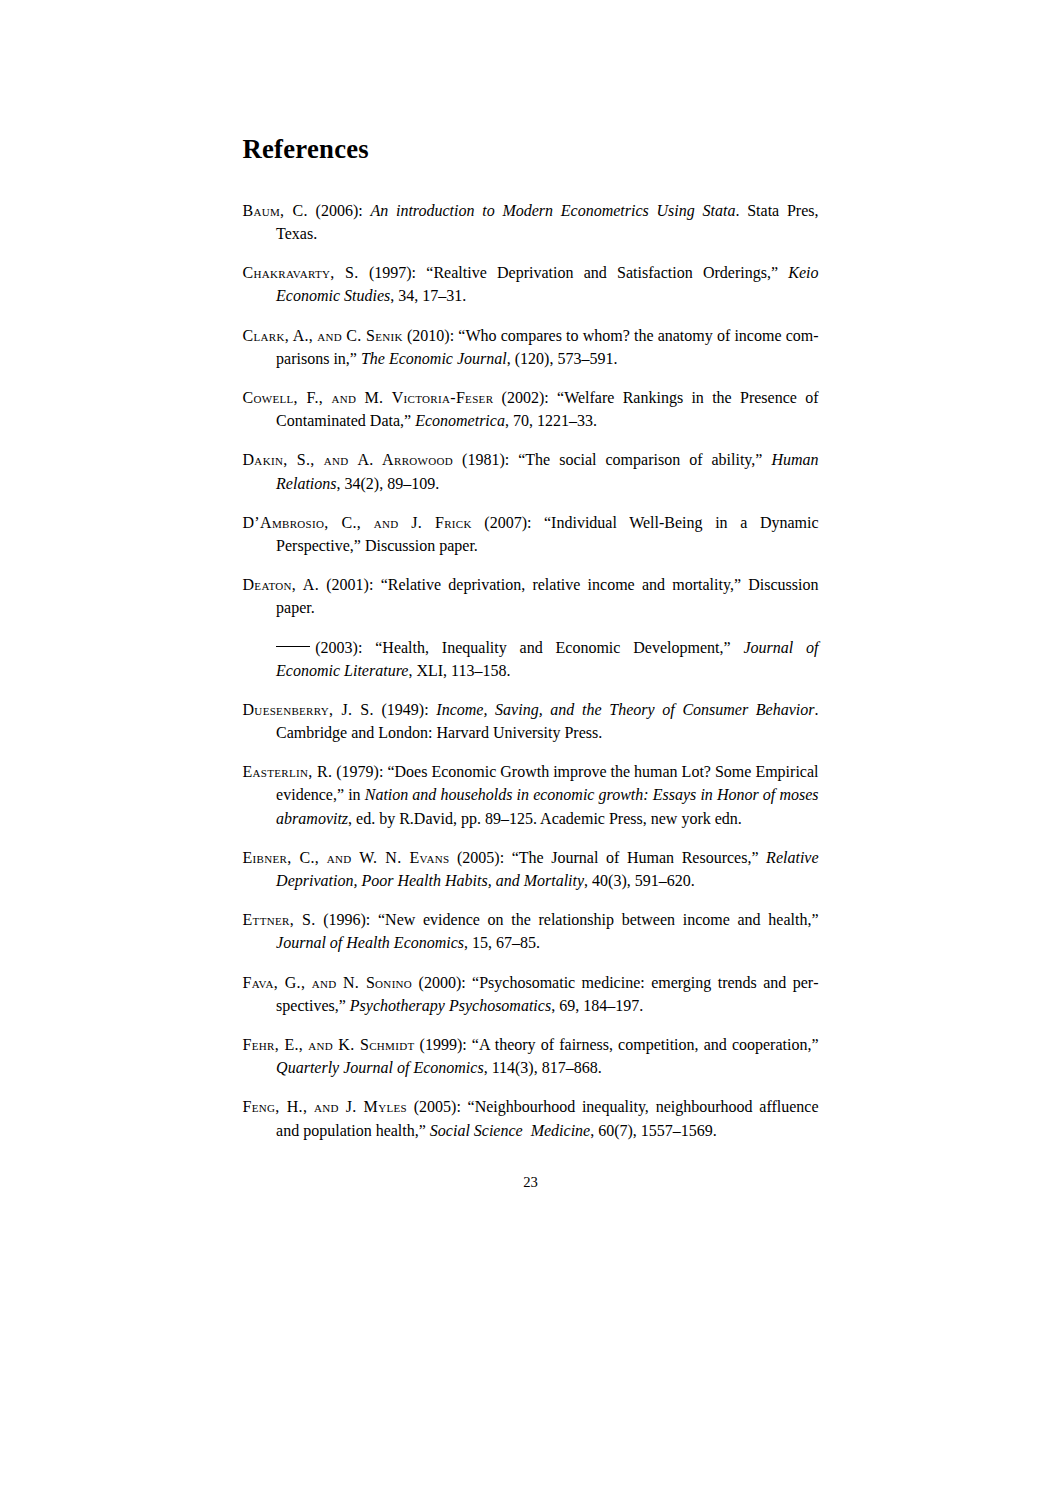References
Baum, C. (2006): An introduction to Modern Econometrics Using Stata. Stata Pres, Texas.
Chakravarty, S. (1997): “Realtive Deprivation and Satisfaction Orderings,” Keio Economic Studies, 34, 17–31.
Clark, A., and C. Senik (2010): “Who compares to whom? the anatomy of income comparisons in,” The Economic Journal, (120), 573–591.
Cowell, F., and M. Victoria-Feser (2002): “Welfare Rankings in the Presence of Contaminated Data,” Econometrica, 70, 1221–33.
Dakin, S., and A. Arrowood (1981): “The social comparison of ability,” Human Relations, 34(2), 89–109.
D’Ambrosio, C., and J. Frick (2007): “Individual Well-Being in a Dynamic Perspective,” Discussion paper.
Deaton, A. (2001): “Relative deprivation, relative income and mortality,” Discussion paper.
(2003): “Health, Inequality and Economic Development,” Journal of Economic Literature, XLI, 113–158.
Duesenberry, J. S. (1949): Income, Saving, and the Theory of Consumer Behavior. Cambridge and London: Harvard University Press.
Easterlin, R. (1979): “Does Economic Growth improve the human Lot? Some Empirical evidence,” in Nation and households in economic growth: Essays in Honor of moses abramovitz, ed. by R.David, pp. 89–125. Academic Press, new york edn.
Eibner, C., and W. N. Evans (2005): “The Journal of Human Resources,” Relative Deprivation, Poor Health Habits, and Mortality, 40(3), 591–620.
Ettner, S. (1996): “New evidence on the relationship between income and health,” Journal of Health Economics, 15, 67–85.
Fava, G., and N. Sonino (2000): “Psychosomatic medicine: emerging trends and perspectives,” Psychotherapy Psychosomatics, 69, 184–197.
Fehr, E., and K. Schmidt (1999): “A theory of fairness, competition, and cooperation,” Quarterly Journal of Economics, 114(3), 817–868.
Feng, H., and J. Myles (2005): “Neighbourhood inequality, neighbourhood affluence and population health,” Social Science Medicine, 60(7), 1557–1569.
23